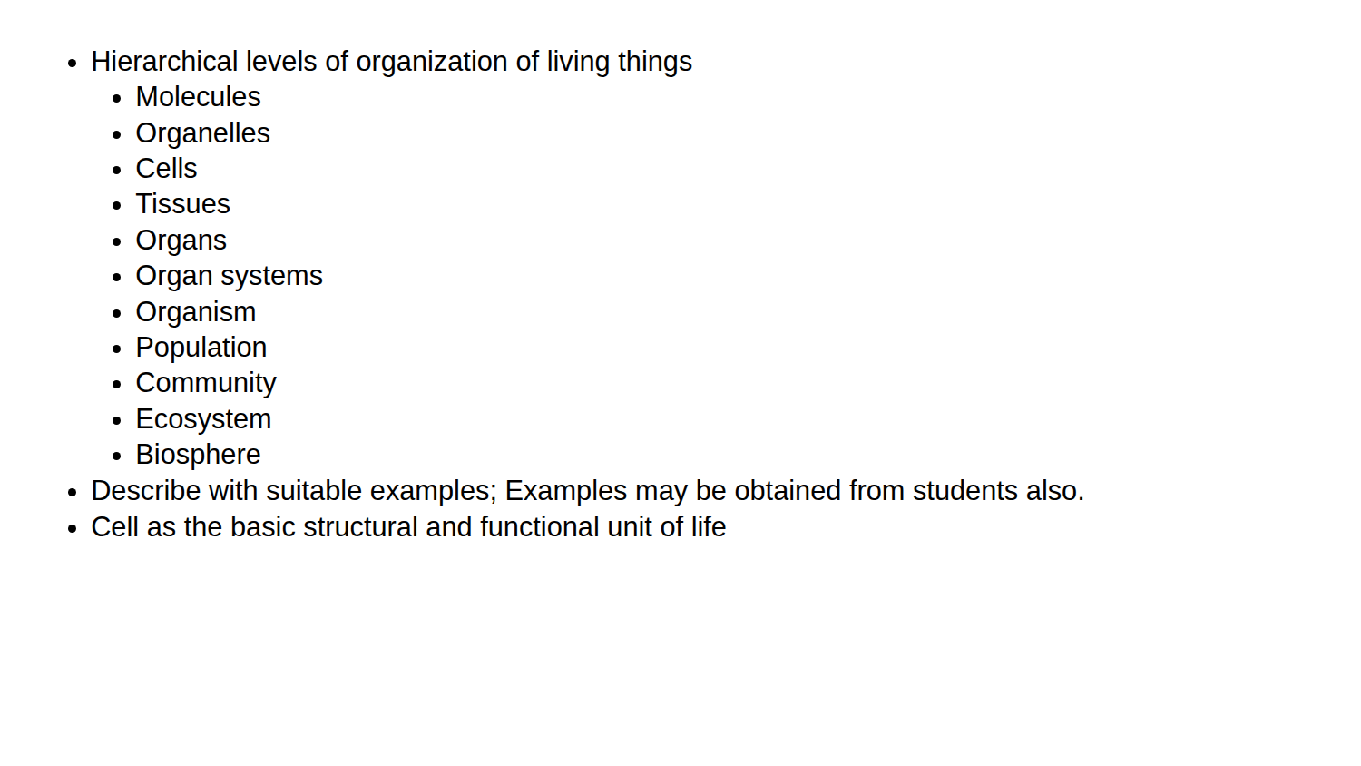Hierarchical levels of organization of living things
Molecules
Organelles
Cells
Tissues
Organs
Organ systems
Organism
Population
Community
Ecosystem
Biosphere
Describe with suitable examples; Examples may be obtained from students also.
Cell as the basic structural and functional unit of life